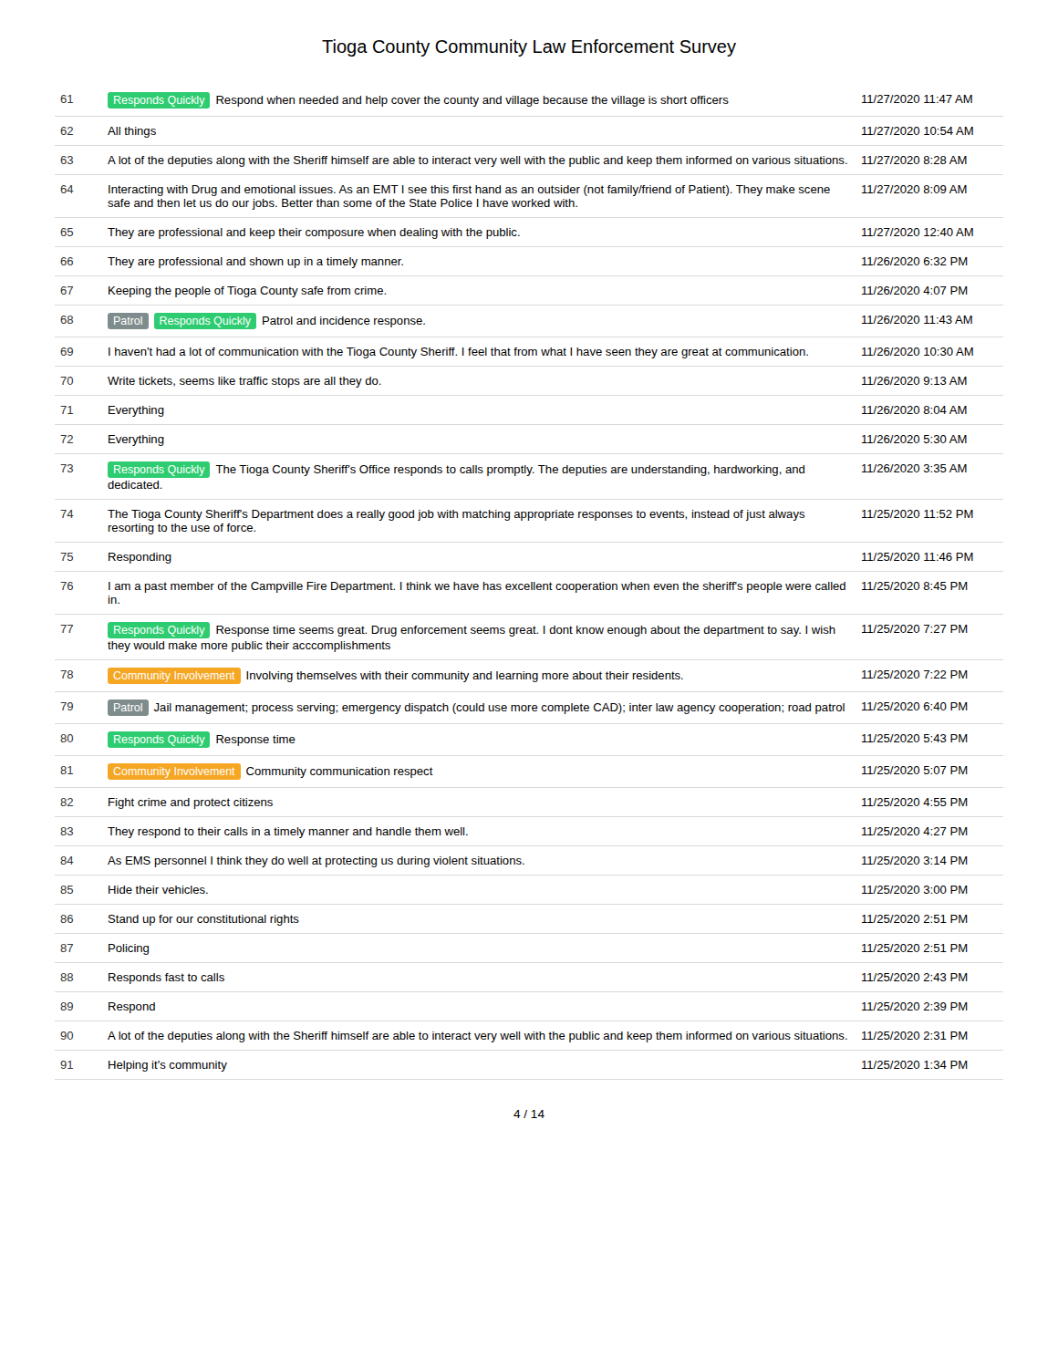Tioga County Community Law Enforcement Survey
| 61 | Responds Quickly Respond when needed and help cover the county and village because the village is short officers | 11/27/2020 11:47 AM |
| 62 | All things | 11/27/2020 10:54 AM |
| 63 | A lot of the deputies along with the Sheriff himself are able to interact very well with the public and keep them informed on various situations. | 11/27/2020 8:28 AM |
| 64 | Interacting with Drug and emotional issues. As an EMT I see this first hand as an outsider (not family/friend of Patient). They make scene safe and then let us do our jobs. Better than some of the State Police I have worked with. | 11/27/2020 8:09 AM |
| 65 | They are professional and keep their composure when dealing with the public. | 11/27/2020 12:40 AM |
| 66 | They are professional and shown up in a timely manner. | 11/26/2020 6:32 PM |
| 67 | Keeping the people of Tioga County safe from crime. | 11/26/2020 4:07 PM |
| 68 | Patrol Responds Quickly Patrol and incidence response. | 11/26/2020 11:43 AM |
| 69 | I haven't had a lot of communication with the Tioga County Sheriff. I feel that from what I have seen they are great at communication. | 11/26/2020 10:30 AM |
| 70 | Write tickets, seems like traffic stops are all they do. | 11/26/2020 9:13 AM |
| 71 | Everything | 11/26/2020 8:04 AM |
| 72 | Everything | 11/26/2020 5:30 AM |
| 73 | Responds Quickly The Tioga County Sheriff's Office responds to calls promptly. The deputies are understanding, hardworking, and dedicated. | 11/26/2020 3:35 AM |
| 74 | The Tioga County Sheriff's Department does a really good job with matching appropriate responses to events, instead of just always resorting to the use of force. | 11/25/2020 11:52 PM |
| 75 | Responding | 11/25/2020 11:46 PM |
| 76 | I am a past member of the Campville Fire Department. I think we have has excellent cooperation when even the sheriff's people were called in. | 11/25/2020 8:45 PM |
| 77 | Responds Quickly Response time seems great. Drug enforcement seems great. I dont know enough about the department to say. I wish they would make more public their acccomplishments | 11/25/2020 7:27 PM |
| 78 | Community Involvement Involving themselves with their community and learning more about their residents. | 11/25/2020 7:22 PM |
| 79 | Patrol Jail management; process serving; emergency dispatch (could use more complete CAD); inter law agency cooperation; road patrol | 11/25/2020 6:40 PM |
| 80 | Responds Quickly Response time | 11/25/2020 5:43 PM |
| 81 | Community Involvement Community communication respect | 11/25/2020 5:07 PM |
| 82 | Fight crime and protect citizens | 11/25/2020 4:55 PM |
| 83 | They respond to their calls in a timely manner and handle them well. | 11/25/2020 4:27 PM |
| 84 | As EMS personnel I think they do well at protecting us during violent situations. | 11/25/2020 3:14 PM |
| 85 | Hide their vehicles. | 11/25/2020 3:00 PM |
| 86 | Stand up for our constitutional rights | 11/25/2020 2:51 PM |
| 87 | Policing | 11/25/2020 2:51 PM |
| 88 | Responds fast to calls | 11/25/2020 2:43 PM |
| 89 | Respond | 11/25/2020 2:39 PM |
| 90 | A lot of the deputies along with the Sheriff himself are able to interact very well with the public and keep them informed on various situations. | 11/25/2020 2:31 PM |
| 91 | Helping it's community | 11/25/2020 1:34 PM |
4 / 14